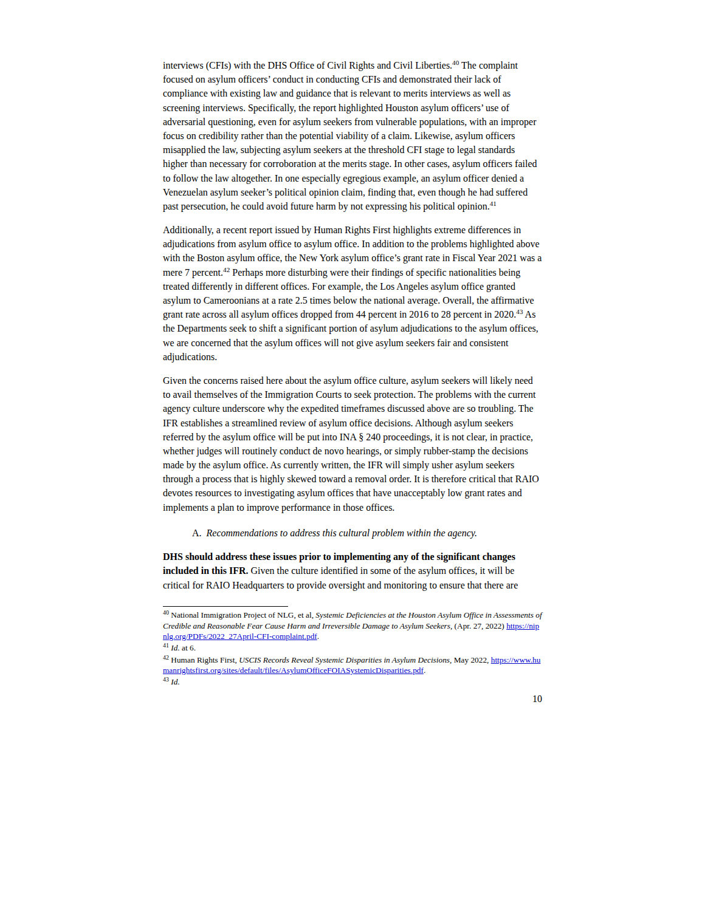interviews (CFIs) with the DHS Office of Civil Rights and Civil Liberties.40 The complaint focused on asylum officers’ conduct in conducting CFIs and demonstrated their lack of compliance with existing law and guidance that is relevant to merits interviews as well as screening interviews. Specifically, the report highlighted Houston asylum officers’ use of adversarial questioning, even for asylum seekers from vulnerable populations, with an improper focus on credibility rather than the potential viability of a claim. Likewise, asylum officers misapplied the law, subjecting asylum seekers at the threshold CFI stage to legal standards higher than necessary for corroboration at the merits stage. In other cases, asylum officers failed to follow the law altogether. In one especially egregious example, an asylum officer denied a Venezuelan asylum seeker’s political opinion claim, finding that, even though he had suffered past persecution, he could avoid future harm by not expressing his political opinion.41
Additionally, a recent report issued by Human Rights First highlights extreme differences in adjudications from asylum office to asylum office. In addition to the problems highlighted above with the Boston asylum office, the New York asylum office’s grant rate in Fiscal Year 2021 was a mere 7 percent.42 Perhaps more disturbing were their findings of specific nationalities being treated differently in different offices. For example, the Los Angeles asylum office granted asylum to Cameroonians at a rate 2.5 times below the national average. Overall, the affirmative grant rate across all asylum offices dropped from 44 percent in 2016 to 28 percent in 2020.43 As the Departments seek to shift a significant portion of asylum adjudications to the asylum offices, we are concerned that the asylum offices will not give asylum seekers fair and consistent adjudications.
Given the concerns raised here about the asylum office culture, asylum seekers will likely need to avail themselves of the Immigration Courts to seek protection. The problems with the current agency culture underscore why the expedited timeframes discussed above are so troubling. The IFR establishes a streamlined review of asylum office decisions. Although asylum seekers referred by the asylum office will be put into INA § 240 proceedings, it is not clear, in practice, whether judges will routinely conduct de novo hearings, or simply rubber-stamp the decisions made by the asylum office. As currently written, the IFR will simply usher asylum seekers through a process that is highly skewed toward a removal order. It is therefore critical that RAIO devotes resources to investigating asylum offices that have unacceptably low grant rates and implements a plan to improve performance in those offices.
A. Recommendations to address this cultural problem within the agency.
DHS should address these issues prior to implementing any of the significant changes included in this IFR. Given the culture identified in some of the asylum offices, it will be critical for RAIO Headquarters to provide oversight and monitoring to ensure that there are
40 National Immigration Project of NLG, et al, Systemic Deficiencies at the Houston Asylum Office in Assessments of Credible and Reasonable Fear Cause Harm and Irreversible Damage to Asylum Seekers, (Apr. 27, 2022) https://nipnlg.org/PDFs/2022_27April-CFI-complaint.pdf.
41 Id. at 6.
42 Human Rights First, USCIS Records Reveal Systemic Disparities in Asylum Decisions, May 2022, https://www.humanrightsfirst.org/sites/default/files/AsylumOfficeFOIASystemicDisparities.pdf.
43 Id.
10